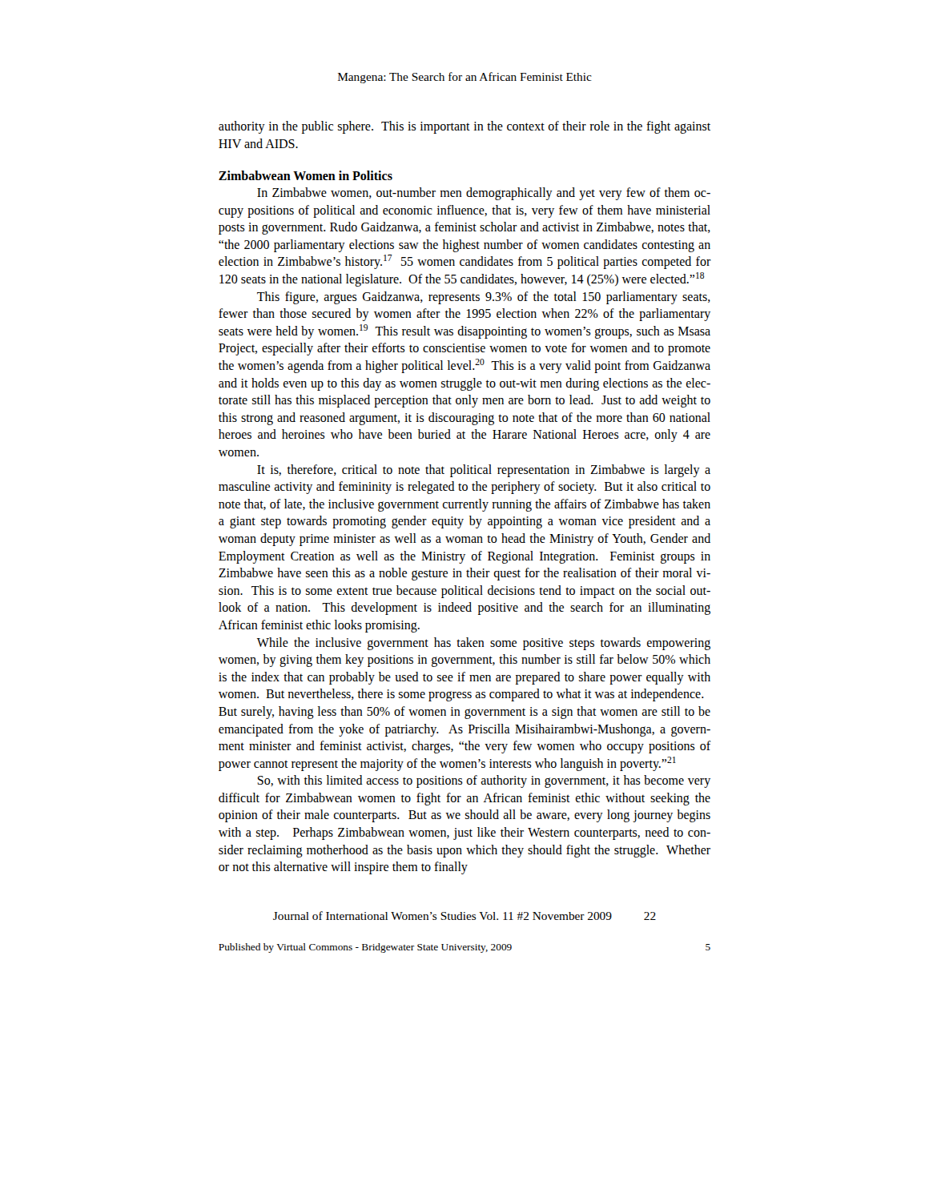Mangena: The Search for an African Feminist Ethic
authority in the public sphere. This is important in the context of their role in the fight against HIV and AIDS.
Zimbabwean Women in Politics
In Zimbabwe women, out-number men demographically and yet very few of them occupy positions of political and economic influence, that is, very few of them have ministerial posts in government. Rudo Gaidzanwa, a feminist scholar and activist in Zimbabwe, notes that, “the 2000 parliamentary elections saw the highest number of women candidates contesting an election in Zimbabwe’s history.17 55 women candidates from 5 political parties competed for 120 seats in the national legislature. Of the 55 candidates, however, 14 (25%) were elected.”18
This figure, argues Gaidzanwa, represents 9.3% of the total 150 parliamentary seats, fewer than those secured by women after the 1995 election when 22% of the parliamentary seats were held by women.19 This result was disappointing to women’s groups, such as Msasa Project, especially after their efforts to conscientise women to vote for women and to promote the women’s agenda from a higher political level.20 This is a very valid point from Gaidzanwa and it holds even up to this day as women struggle to out-wit men during elections as the electorate still has this misplaced perception that only men are born to lead. Just to add weight to this strong and reasoned argument, it is discouraging to note that of the more than 60 national heroes and heroines who have been buried at the Harare National Heroes acre, only 4 are women.
It is, therefore, critical to note that political representation in Zimbabwe is largely a masculine activity and femininity is relegated to the periphery of society. But it also critical to note that, of late, the inclusive government currently running the affairs of Zimbabwe has taken a giant step towards promoting gender equity by appointing a woman vice president and a woman deputy prime minister as well as a woman to head the Ministry of Youth, Gender and Employment Creation as well as the Ministry of Regional Integration. Feminist groups in Zimbabwe have seen this as a noble gesture in their quest for the realisation of their moral vision. This is to some extent true because political decisions tend to impact on the social outlook of a nation. This development is indeed positive and the search for an illuminating African feminist ethic looks promising.
While the inclusive government has taken some positive steps towards empowering women, by giving them key positions in government, this number is still far below 50% which is the index that can probably be used to see if men are prepared to share power equally with women. But nevertheless, there is some progress as compared to what it was at independence. But surely, having less than 50% of women in government is a sign that women are still to be emancipated from the yoke of patriarchy. As Priscilla Misihairambwi-Mushonga, a government minister and feminist activist, charges, “the very few women who occupy positions of power cannot represent the majority of the women’s interests who languish in poverty.”21
So, with this limited access to positions of authority in government, it has become very difficult for Zimbabwean women to fight for an African feminist ethic without seeking the opinion of their male counterparts. But as we should all be aware, every long journey begins with a step. Perhaps Zimbabwean women, just like their Western counterparts, need to consider reclaiming motherhood as the basis upon which they should fight the struggle. Whether or not this alternative will inspire them to finally
Journal of International Women’s Studies Vol. 11 #2 November 200922
Published by Virtual Commons - Bridgewater State University, 2009 5